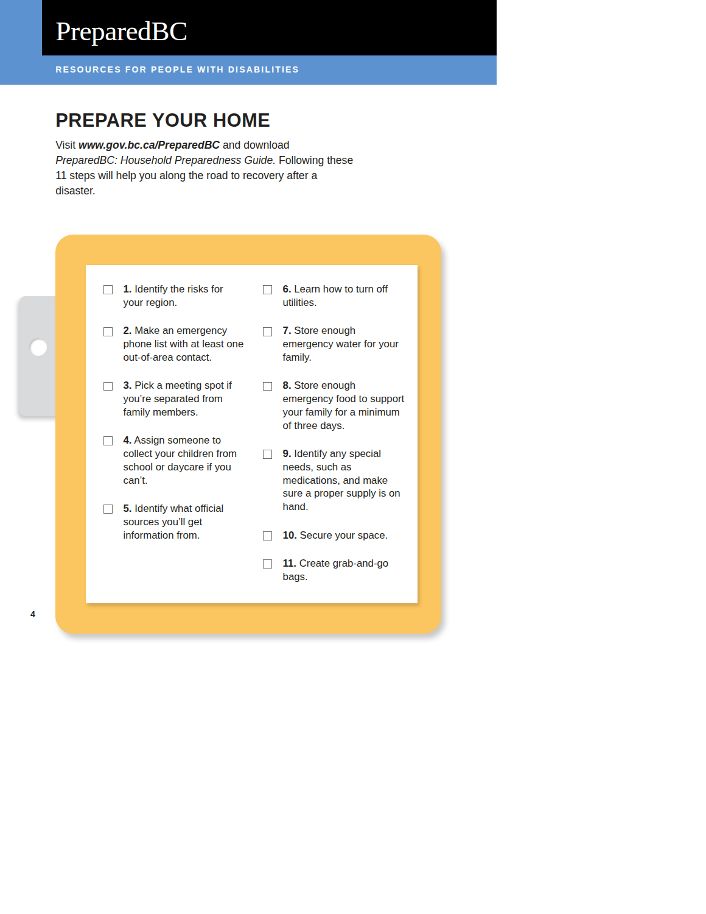PreparedBC
Resources for People with Disabilities
Prepare your home
Visit www.gov.bc.ca/PreparedBC and download PreparedBC: Household Preparedness Guide. Following these 11 steps will help you along the road to recovery after a disaster.
1. Identify the risks for your region.
2. Make an emergency phone list with at least one out-of-area contact.
3. Pick a meeting spot if you’re separated from family members.
4. Assign someone to collect your children from school or daycare if you can’t.
5. Identify what official sources you’ll get information from.
6. Learn how to turn off utilities.
7. Store enough emergency water for your family.
8. Store enough emergency food to support your family for a minimum of three days.
9. Identify any special needs, such as medications, and make sure a proper supply is on hand.
10. Secure your space.
11. Create grab-and-go bags.
4